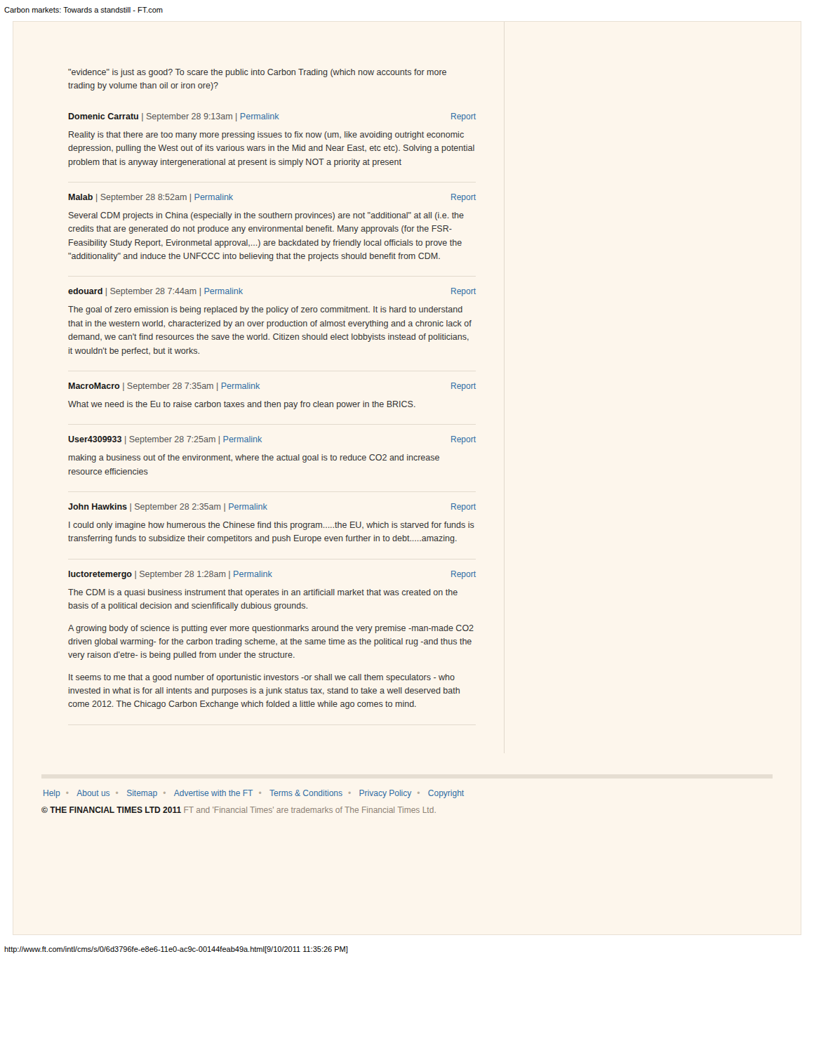Carbon markets: Towards a standstill - FT.com
"evidence" is just as good? To scare the public into Carbon Trading (which now accounts for more trading by volume than oil or iron ore)?
Domenic Carratu | September 28 9:13am | Permalink Report
Reality is that there are too many more pressing issues to fix now (um, like avoiding outright economic depression, pulling the West out of its various wars in the Mid and Near East, etc etc). Solving a potential problem that is anyway intergenerational at present is simply NOT a priority at present
Malab | September 28 8:52am | Permalink Report
Several CDM projects in China (especially in the southern provinces) are not "additional" at all (i.e. the credits that are generated do not produce any environmental benefit. Many approvals (for the FSR-Feasibility Study Report, Evironmetal approval,...) are backdated by friendly local officials to prove the "additionality" and induce the UNFCCC into believing that the projects should benefit from CDM.
edouard | September 28 7:44am | Permalink Report
The goal of zero emission is being replaced by the policy of zero commitment. It is hard to understand that in the western world, characterized by an over production of almost everything and a chronic lack of demand, we can't find resources the save the world. Citizen should elect lobbyists instead of politicians, it wouldn't be perfect, but it works.
MacroMacro | September 28 7:35am | Permalink Report
What we need is the Eu to raise carbon taxes and then pay fro clean power in the BRICS.
User4309933 | September 28 7:25am | Permalink Report
making a business out of the environment, where the actual goal is to reduce CO2 and increase resource efficiencies
John Hawkins | September 28 2:35am | Permalink Report
I could only imagine how humerous the Chinese find this program.....the EU, which is starved for funds is transferring funds to subsidize their competitors and push Europe even further in to debt.....amazing.
luctoretemergo | September 28 1:28am | Permalink Report
The CDM is a quasi business instrument that operates in an artificiall market that was created on the basis of a political decision and scienfifically dubious grounds.
A growing body of science is putting ever more questionmarks around the very premise -man-made CO2 driven global warming- for the carbon trading scheme, at the same time as the political rug -and thus the very raison d'etre- is being pulled from under the structure.
It seems to me that a good number of oportunistic investors -or shall we call them speculators - who invested in what is for all intents and purposes is a junk status tax, stand to take a well deserved bath come 2012. The Chicago Carbon Exchange which folded a little while ago comes to mind.
Help• About us• Sitemap• Advertise with the FT• Terms & Conditions• Privacy Policy• Copyright
© THE FINANCIAL TIMES LTD 2011 FT and 'Financial Times' are trademarks of The Financial Times Ltd.
http://www.ft.com/intl/cms/s/0/6d3796fe-e8e6-11e0-ac9c-00144feab49a.html[9/10/2011 11:35:26 PM]